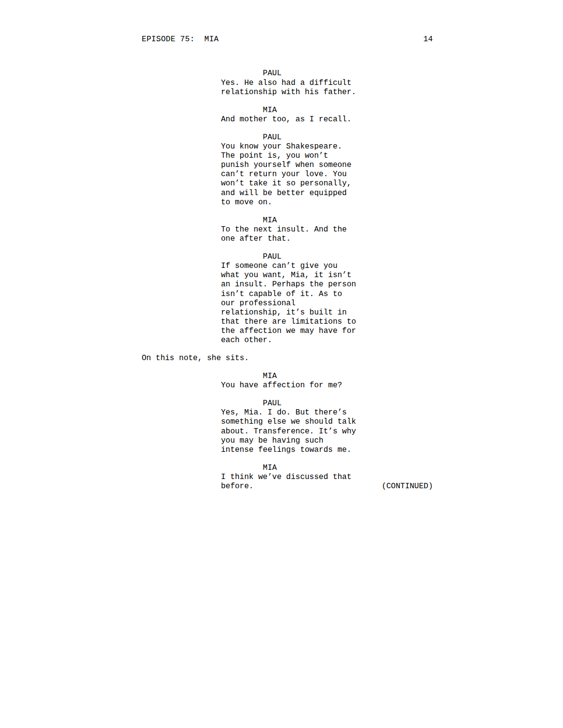EPISODE 75: MIA 14
PAUL
Yes. He also had a difficult relationship with his father.
MIA
And mother too, as I recall.
PAUL
You know your Shakespeare. The point is, you won’t punish yourself when someone can’t return your love. You won’t take it so personally, and will be better equipped to move on.
MIA
To the next insult. And the one after that.
PAUL
If someone can’t give you what you want, Mia, it isn’t an insult. Perhaps the person isn’t capable of it. As to our professional relationship, it’s built in that there are limitations to the affection we may have for each other.
On this note, she sits.
MIA
You have affection for me?
PAUL
Yes, Mia. I do. But there’s something else we should talk about. Transference. It’s why you may be having such intense feelings towards me.
MIA
I think we’ve discussed that before.
(CONTINUED)